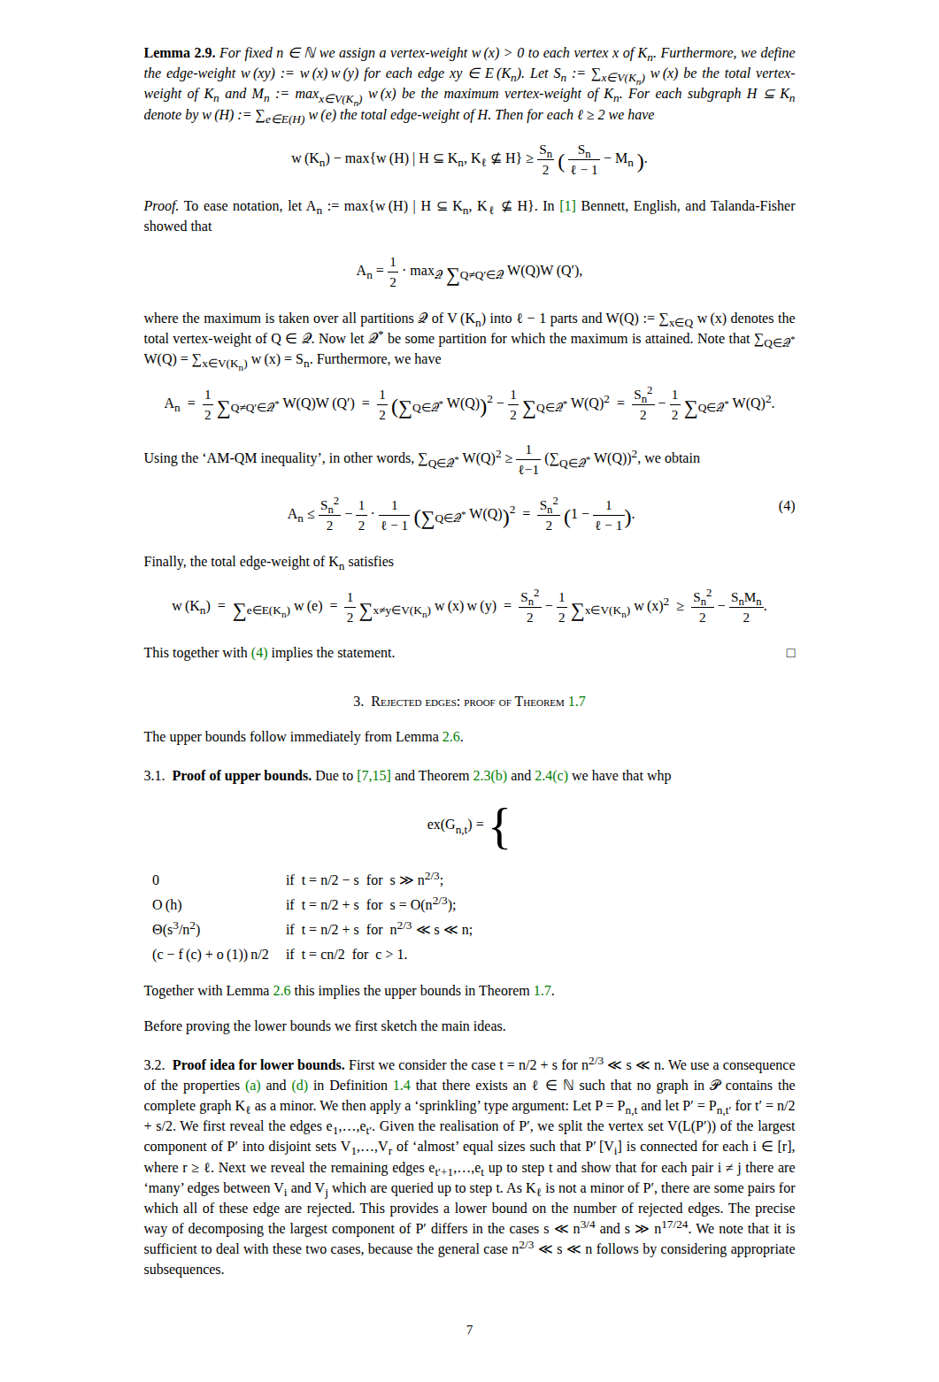Lemma 2.9. For fixed n ∈ ℕ we assign a vertex-weight w (x) > 0 to each vertex x of Kn. Furthermore, we define the edge-weight w (xy) := w (x) w (y) for each edge xy ∈ E (Kn). Let Sn := ∑x∈V(Kn) w (x) be the total vertex-weight of Kn and Mn := maxx∈V(Kn) w (x) be the maximum vertex-weight of Kn. For each subgraph H ⊆ Kn denote by w (H) := ∑e∈E(H) w (e) the total edge-weight of H. Then for each ℓ ≥ 2 we have
w (Kn) − max{w (H) | H ⊆ Kn, Kℓ ⊈ H} ≥ Sn 2 ( Sn ℓ − 1 − Mn ).
Proof. To ease notation, let An := max{w (H) | H ⊆ Kn, Kℓ ⊈ H}. In [1] Bennett, English, and Talanda-Fisher showed that
An = 12 · max𝒬 ∑Q≠Q′∈𝒬 W(Q)W (Q′),
where the maximum is taken over all partitions 𝒬 of V (Kn) into ℓ − 1 parts and W(Q) := ∑x∈Q w (x) denotes the total vertex-weight of Q ∈ 𝒬. Now let 𝒬* be some partition for which the maximum is attained. Note that ∑Q∈𝒬* W(Q) = ∑x∈V(Kn) w (x) = Sn. Furthermore, we have
An = 12 ∑Q≠Q′∈𝒬* W(Q)W (Q′) = 12 (∑Q∈𝒬* W(Q))2 − 12 ∑Q∈𝒬* W(Q)2 = Sn22 − 12 ∑Q∈𝒬* W(Q)2.
Using the ‘AM-QM inequality’, in other words, ∑Q∈𝒬* W(Q)2 ≥ 1 ℓ−1 (∑Q∈𝒬* W(Q))2, we obtain
An ≤ Sn22 − 12 · 1 ℓ − 1 (∑Q∈𝒬* W(Q))2 = Sn22 (1 − 1 ℓ − 1). (4)
Finally, the total edge-weight of Kn satisfies
w (Kn) = ∑e∈E(Kn) w (e) = 12 ∑x≠y∈V(Kn) w (x) w (y) = Sn22 − 12 ∑x∈V(Kn) w (x)2 ≥ Sn22 − SnMn 2.
This together with (4) implies the statement. □
3. Rejected edges: proof of Theorem 1.7
The upper bounds follow immediately from Lemma 2.6.
3.1. Proof of upper bounds.
Due to [7, 15] and Theorem 2.3(b) and 2.4(c) we have that whp
ex(Gn,t) = {
| 0 | if t = n/2 − s for s ≫ n 2/3 ; |
| O (h) | if t = n/2 + s for s = O(n 2/3 ); |
| Θ(s 3 /n 2 ) | if t = n/2 + s for n 2/3 ≪ s ≪ n; |
| (c − f (c) + o (1)) n/2 | if t = cn/2 for c > 1. |
Together with Lemma 2.6 this implies the upper bounds in Theorem 1.7.
Before proving the lower bounds we first sketch the main ideas.
3.2. Proof idea for lower bounds.
First we consider the case t = n/2 + s for n2/3 ≪ s ≪ n. We use a consequence of the properties (a) and (d) in Definition 1.4 that there exists an ℓ ∈ ℕ such that no graph in 𝒫 contains the complete graph Kℓ as a minor. We then apply a ‘sprinkling’ type argument: Let P = Pn,t and let P′ = Pn,t′ for t′ = n/2 + s/2. We first reveal the edges e1,…,et′. Given the realisation of P′, we split the vertex set V(L(P′)) of the largest component of P′ into disjoint sets V1,…,Vr of ‘almost’ equal sizes such that P′ [Vi] is connected for each i ∈ [r], where r ≥ ℓ. Next we reveal the remaining edges et′+1,…,et up to step t and show that for each pair i ≠ j there are ‘many’ edges between Vi and Vj which are queried up to step t. As Kℓ is not a minor of P′, there are some pairs for which all of these edge are rejected. This provides a lower bound on the number of rejected edges. The precise way of decomposing the largest component of P′ differs in the cases s ≪ n3/4 and s ≫ n17/24. We note that it is sufficient to deal with these two cases, because the general case n2/3 ≪ s ≪ n follows by considering appropriate subsequences.
7